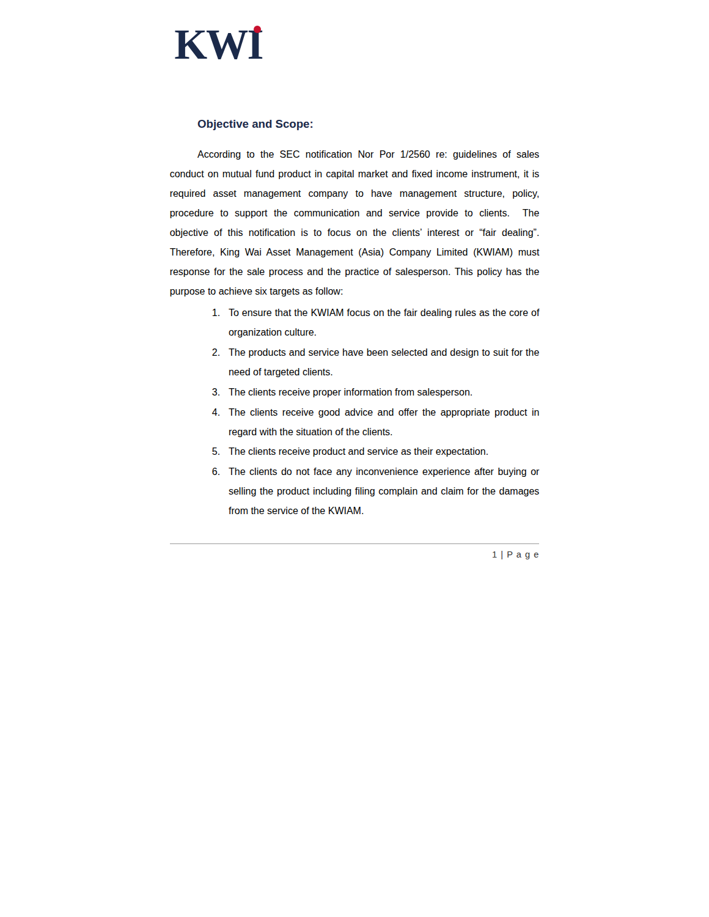KWI
Objective and Scope:
According to the SEC notification Nor Por 1/2560 re: guidelines of sales conduct on mutual fund product in capital market and fixed income instrument, it is required asset management company to have management structure, policy, procedure to support the communication and service provide to clients. The objective of this notification is to focus on the clients’ interest or “fair dealing”. Therefore, King Wai Asset Management (Asia) Company Limited (KWIAM) must response for the sale process and the practice of salesperson. This policy has the purpose to achieve six targets as follow:
To ensure that the KWIAM focus on the fair dealing rules as the core of organization culture.
The products and service have been selected and design to suit for the need of targeted clients.
The clients receive proper information from salesperson.
The clients receive good advice and offer the appropriate product in regard with the situation of the clients.
The clients receive product and service as their expectation.
The clients do not face any inconvenience experience after buying or selling the product including filing complain and claim for the damages from the service of the KWIAM.
1 | P a g e